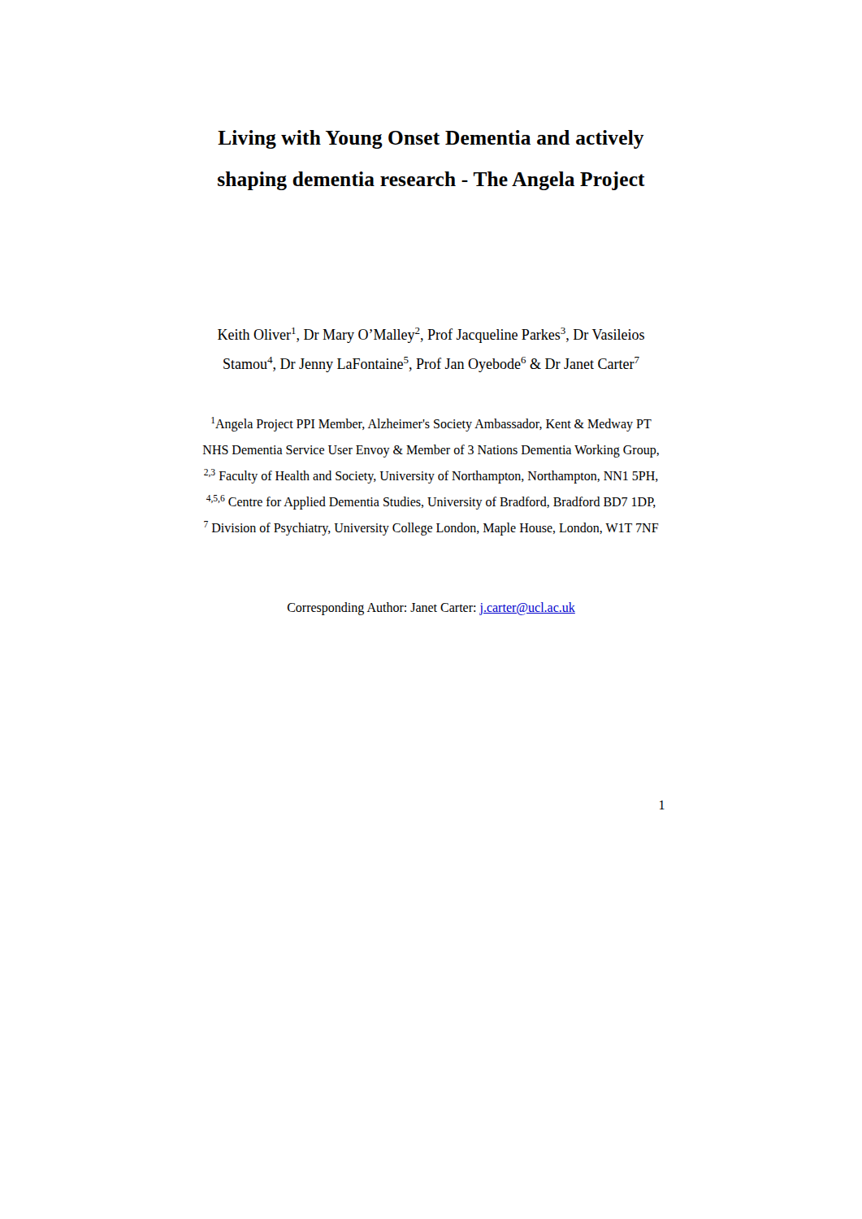Living with Young Onset Dementia and actively shaping dementia research - The Angela Project
Keith Oliver1, Dr Mary O’Malley2, Prof Jacqueline Parkes3, Dr Vasileios Stamou4, Dr Jenny LaFontaine5, Prof Jan Oyebode6 & Dr Janet Carter7
1Angela Project PPI Member, Alzheimer's Society Ambassador, Kent & Medway PT NHS Dementia Service User Envoy & Member of 3 Nations Dementia Working Group,
2,3 Faculty of Health and Society, University of Northampton, Northampton, NN1 5PH,
4,5,6 Centre for Applied Dementia Studies, University of Bradford, Bradford BD7 1DP,
7 Division of Psychiatry, University College London, Maple House, London, W1T 7NF
Corresponding Author: Janet Carter: j.carter@ucl.ac.uk
1